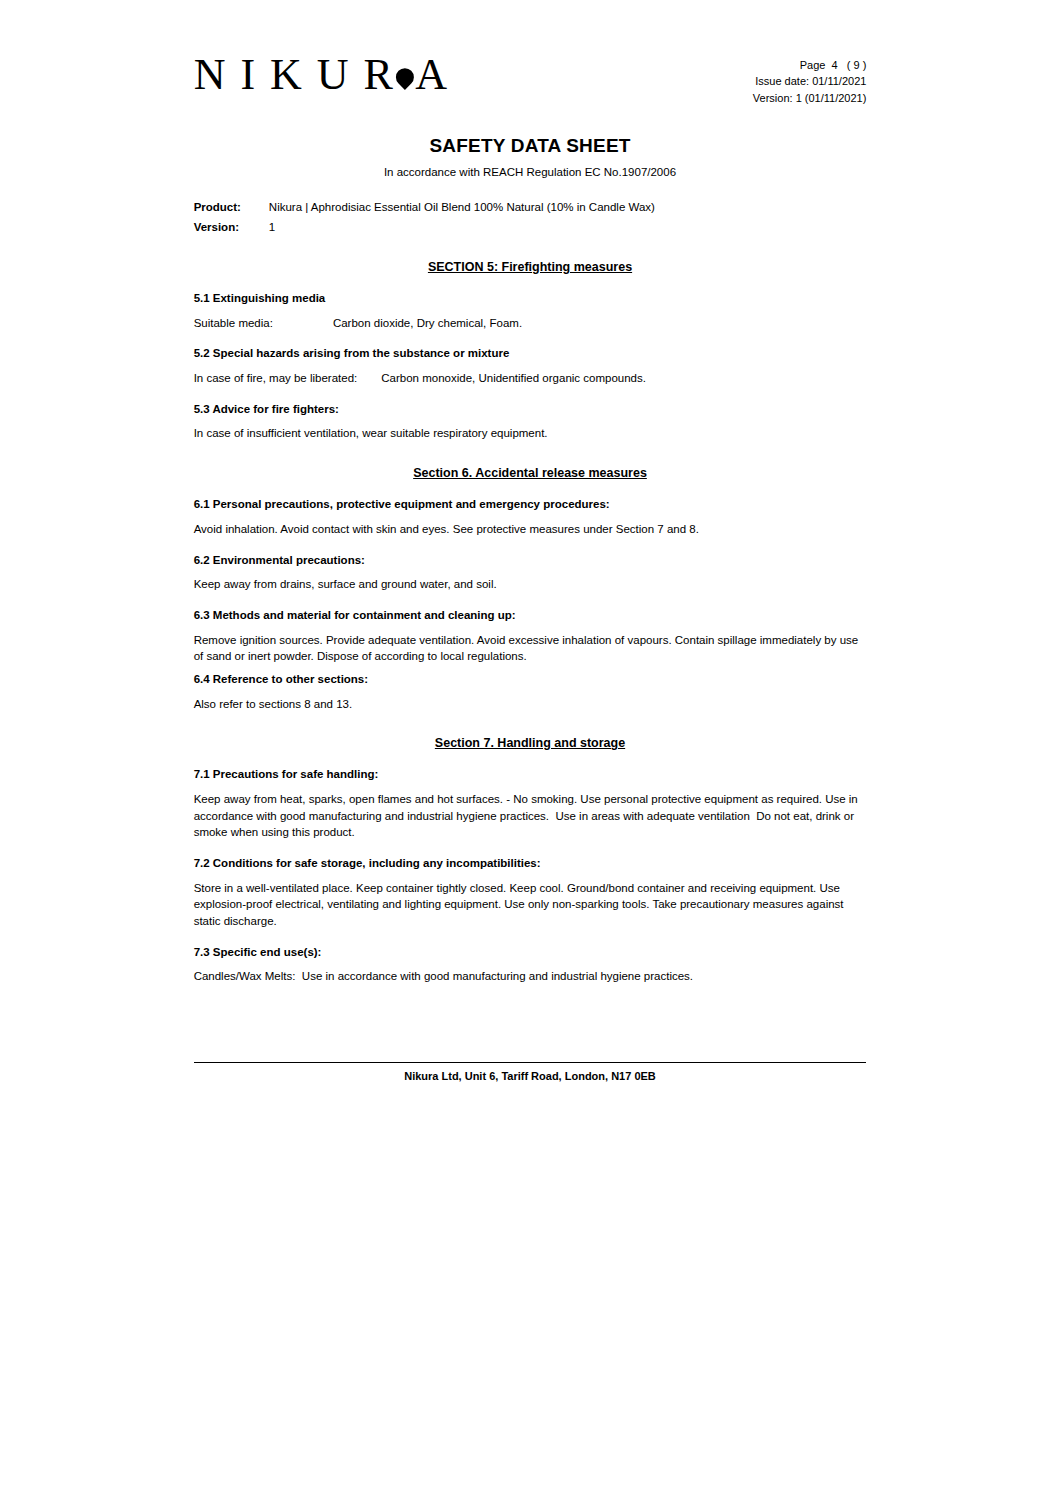N I K U R A
Page 4 ( 9 )
Issue date: 01/11/2021
Version: 1 (01/11/2021)
SAFETY DATA SHEET
In accordance with REACH Regulation EC No.1907/2006
Product: Nikura | Aphrodisiac Essential Oil Blend 100% Natural (10% in Candle Wax)
Version: 1
SECTION 5: Firefighting measures
5.1 Extinguishing media
Suitable media: Carbon dioxide, Dry chemical, Foam.
5.2 Special hazards arising from the substance or mixture
In case of fire, may be liberated: Carbon monoxide, Unidentified organic compounds.
5.3 Advice for fire fighters:
In case of insufficient ventilation, wear suitable respiratory equipment.
Section 6. Accidental release measures
6.1 Personal precautions, protective equipment and emergency procedures:
Avoid inhalation. Avoid contact with skin and eyes. See protective measures under Section 7 and 8.
6.2 Environmental precautions:
Keep away from drains, surface and ground water, and soil.
6.3 Methods and material for containment and cleaning up:
Remove ignition sources. Provide adequate ventilation. Avoid excessive inhalation of vapours. Contain spillage immediately by use of sand or inert powder. Dispose of according to local regulations.
6.4 Reference to other sections:
Also refer to sections 8 and 13.
Section 7. Handling and storage
7.1 Precautions for safe handling:
Keep away from heat, sparks, open flames and hot surfaces. - No smoking. Use personal protective equipment as required. Use in accordance with good manufacturing and industrial hygiene practices. Use in areas with adequate ventilation Do not eat, drink or smoke when using this product.
7.2 Conditions for safe storage, including any incompatibilities:
Store in a well-ventilated place. Keep container tightly closed. Keep cool. Ground/bond container and receiving equipment. Use explosion-proof electrical, ventilating and lighting equipment. Use only non-sparking tools. Take precautionary measures against static discharge.
7.3 Specific end use(s):
Candles/Wax Melts: Use in accordance with good manufacturing and industrial hygiene practices.
Nikura Ltd, Unit 6, Tariff Road, London, N17 0EB